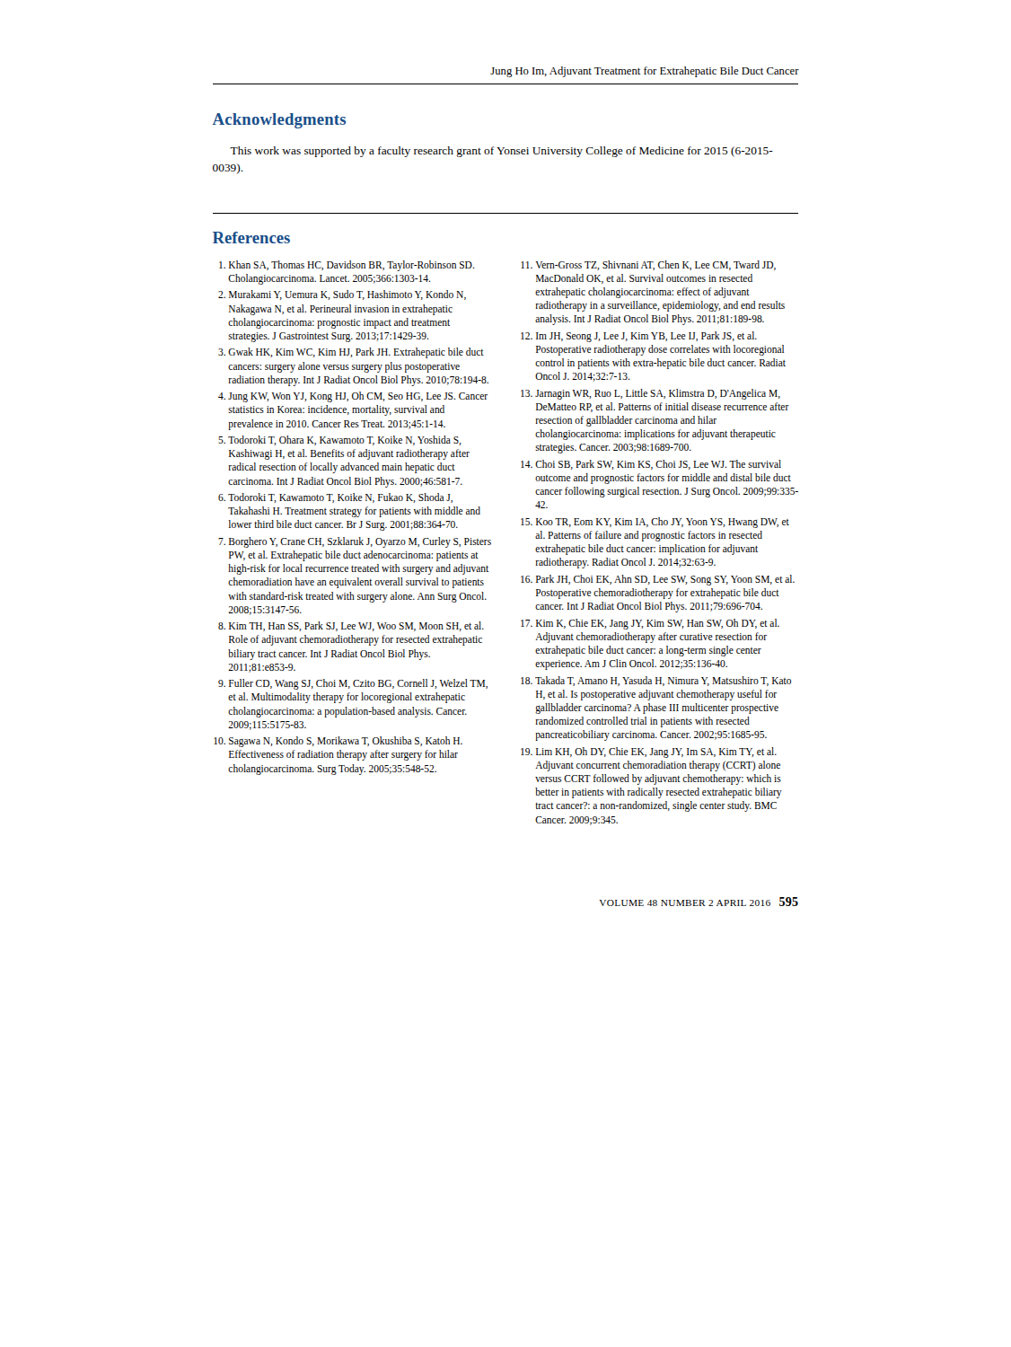Jung Ho Im, Adjuvant Treatment for Extrahepatic Bile Duct Cancer
Acknowledgments
This work was supported by a faculty research grant of Yonsei University College of Medicine for 2015 (6-2015-0039).
References
Khan SA, Thomas HC, Davidson BR, Taylor-Robinson SD. Cholangiocarcinoma. Lancet. 2005;366:1303-14.
Murakami Y, Uemura K, Sudo T, Hashimoto Y, Kondo N, Nakagawa N, et al. Perineural invasion in extrahepatic cholangiocarcinoma: prognostic impact and treatment strategies. J Gastrointest Surg. 2013;17:1429-39.
Gwak HK, Kim WC, Kim HJ, Park JH. Extrahepatic bile duct cancers: surgery alone versus surgery plus postoperative radiation therapy. Int J Radiat Oncol Biol Phys. 2010;78:194-8.
Jung KW, Won YJ, Kong HJ, Oh CM, Seo HG, Lee JS. Cancer statistics in Korea: incidence, mortality, survival and prevalence in 2010. Cancer Res Treat. 2013;45:1-14.
Todoroki T, Ohara K, Kawamoto T, Koike N, Yoshida S, Kashiwagi H, et al. Benefits of adjuvant radiotherapy after radical resection of locally advanced main hepatic duct carcinoma. Int J Radiat Oncol Biol Phys. 2000;46:581-7.
Todoroki T, Kawamoto T, Koike N, Fukao K, Shoda J, Takahashi H. Treatment strategy for patients with middle and lower third bile duct cancer. Br J Surg. 2001;88:364-70.
Borghero Y, Crane CH, Szklaruk J, Oyarzo M, Curley S, Pisters PW, et al. Extrahepatic bile duct adenocarcinoma: patients at high-risk for local recurrence treated with surgery and adjuvant chemoradiation have an equivalent overall survival to patients with standard-risk treated with surgery alone. Ann Surg Oncol. 2008;15:3147-56.
Kim TH, Han SS, Park SJ, Lee WJ, Woo SM, Moon SH, et al. Role of adjuvant chemoradiotherapy for resected extrahepatic biliary tract cancer. Int J Radiat Oncol Biol Phys. 2011;81:e853-9.
Fuller CD, Wang SJ, Choi M, Czito BG, Cornell J, Welzel TM, et al. Multimodality therapy for locoregional extrahepatic cholangiocarcinoma: a population-based analysis. Cancer. 2009;115:5175-83.
Sagawa N, Kondo S, Morikawa T, Okushiba S, Katoh H. Effectiveness of radiation therapy after surgery for hilar cholangiocarcinoma. Surg Today. 2005;35:548-52.
Vern-Gross TZ, Shivnani AT, Chen K, Lee CM, Tward JD, MacDonald OK, et al. Survival outcomes in resected extrahepatic cholangiocarcinoma: effect of adjuvant radiotherapy in a surveillance, epidemiology, and end results analysis. Int J Radiat Oncol Biol Phys. 2011;81:189-98.
Im JH, Seong J, Lee J, Kim YB, Lee IJ, Park JS, et al. Postoperative radiotherapy dose correlates with locoregional control in patients with extra-hepatic bile duct cancer. Radiat Oncol J. 2014;32:7-13.
Jarnagin WR, Ruo L, Little SA, Klimstra D, D'Angelica M, DeMatteo RP, et al. Patterns of initial disease recurrence after resection of gallbladder carcinoma and hilar cholangiocarcinoma: implications for adjuvant therapeutic strategies. Cancer. 2003;98:1689-700.
Choi SB, Park SW, Kim KS, Choi JS, Lee WJ. The survival outcome and prognostic factors for middle and distal bile duct cancer following surgical resection. J Surg Oncol. 2009;99:335-42.
Koo TR, Eom KY, Kim IA, Cho JY, Yoon YS, Hwang DW, et al. Patterns of failure and prognostic factors in resected extrahepatic bile duct cancer: implication for adjuvant radiotherapy. Radiat Oncol J. 2014;32:63-9.
Park JH, Choi EK, Ahn SD, Lee SW, Song SY, Yoon SM, et al. Postoperative chemoradiotherapy for extrahepatic bile duct cancer. Int J Radiat Oncol Biol Phys. 2011;79:696-704.
Kim K, Chie EK, Jang JY, Kim SW, Han SW, Oh DY, et al. Adjuvant chemoradiotherapy after curative resection for extrahepatic bile duct cancer: a long-term single center experience. Am J Clin Oncol. 2012;35:136-40.
Takada T, Amano H, Yasuda H, Nimura Y, Matsushiro T, Kato H, et al. Is postoperative adjuvant chemotherapy useful for gallbladder carcinoma? A phase III multicenter prospective randomized controlled trial in patients with resected pancreaticobiliary carcinoma. Cancer. 2002;95:1685-95.
Lim KH, Oh DY, Chie EK, Jang JY, Im SA, Kim TY, et al. Adjuvant concurrent chemoradiation therapy (CCRT) alone versus CCRT followed by adjuvant chemotherapy: which is better in patients with radically resected extrahepatic biliary tract cancer?: a non-randomized, single center study. BMC Cancer. 2009;9:345.
VOLUME 48 NUMBER 2 APRIL 2016 595